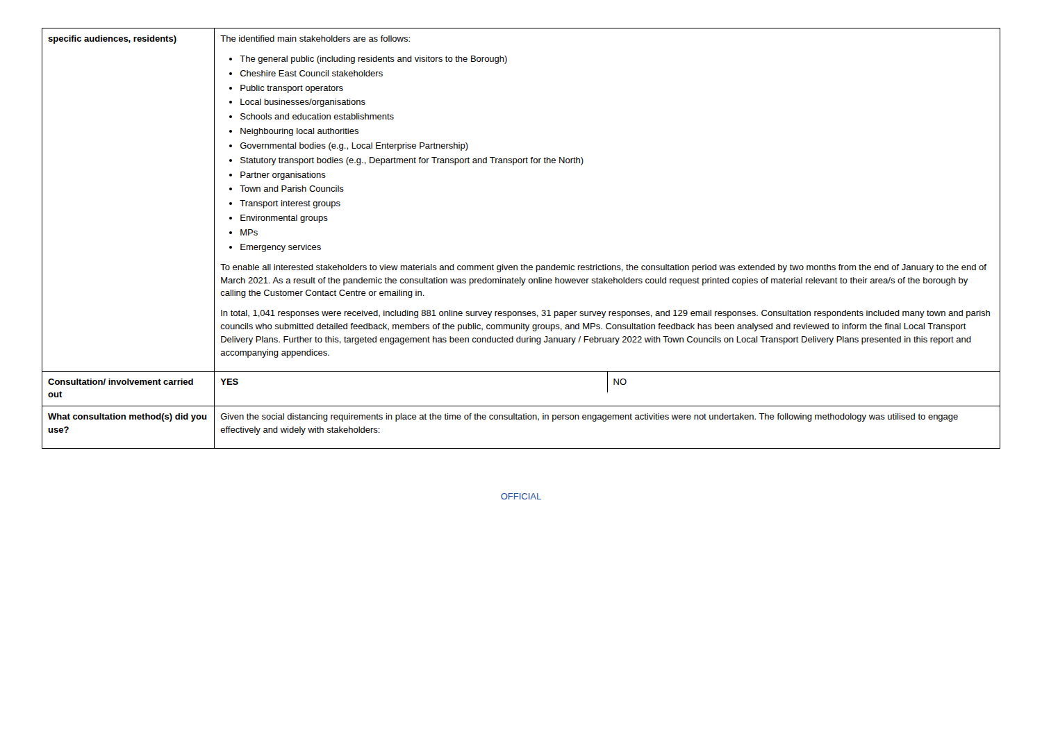| specific audiences, residents) | The identified main stakeholders are as follows: The general public (including residents and visitors to the Borough) Cheshire East Council stakeholders Public transport operators Local businesses/organisations Schools and education establishments Neighbouring local authorities Governmental bodies (e.g., Local Enterprise Partnership) Statutory transport bodies (e.g., Department for Transport and Transport for the North) Partner organisations Town and Parish Councils Transport interest groups Environmental groups MPs Emergency services To enable all interested stakeholders to view materials and comment given the pandemic restrictions, the consultation period was extended by two months from the end of January to the end of March 2021. As a result of the pandemic the consultation was predominately online however stakeholders could request printed copies of material relevant to their area/s of the borough by calling the Customer Contact Centre or emailing in. In total, 1,041 responses were received, including 881 online survey responses, 31 paper survey responses, and 129 email responses. Consultation respondents included many town and parish councils who submitted detailed feedback, members of the public, community groups, and MPs. Consultation feedback has been analysed and reviewed to inform the final Local Transport Delivery Plans. Further to this, targeted engagement has been conducted during January / February 2022 with Town Councils on Local Transport Delivery Plans presented in this report and accompanying appendices. |
| Consultation/ involvement carried out | / YES / NO / |
| What consultation method(s) did you use? | Given the social distancing requirements in place at the time of the consultation, in person engagement activities were not undertaken. The following methodology was utilised to engage effectively and widely with stakeholders: |
OFFICIAL